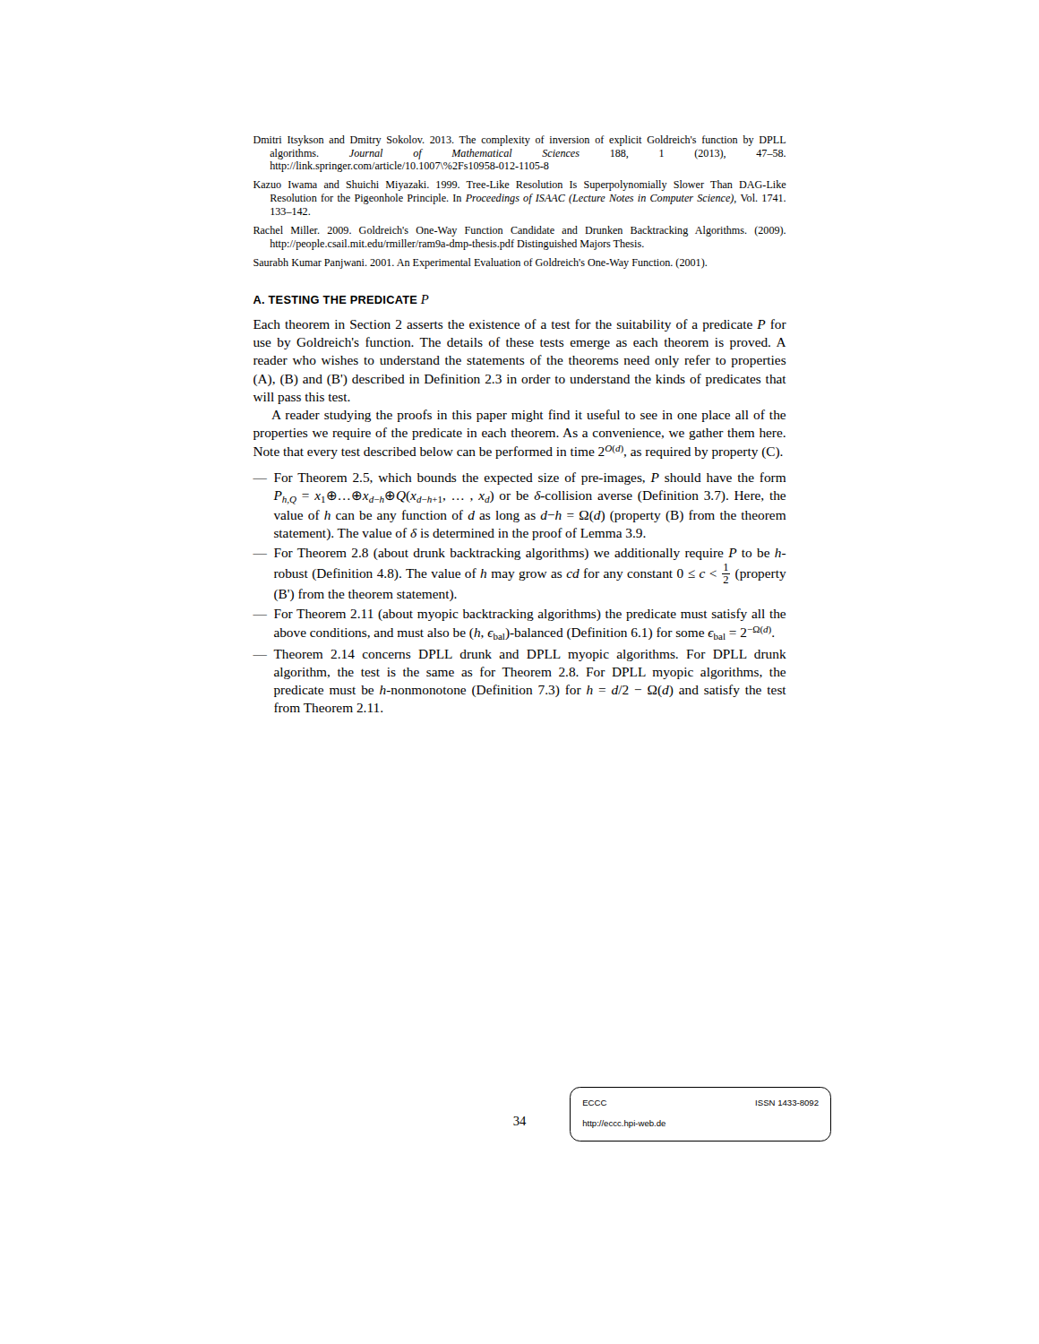Dmitri Itsykson and Dmitry Sokolov. 2013. The complexity of inversion of explicit Goldreich's function by DPLL algorithms. Journal of Mathematical Sciences 188, 1 (2013), 47–58. http://link.springer.com/article/10.1007\%2Fs10958-012-1105-8
Kazuo Iwama and Shuichi Miyazaki. 1999. Tree-Like Resolution Is Superpolynomially Slower Than DAG-Like Resolution for the Pigeonhole Principle. In Proceedings of ISAAC (Lecture Notes in Computer Science), Vol. 1741. 133–142.
Rachel Miller. 2009. Goldreich's One-Way Function Candidate and Drunken Backtracking Algorithms. (2009). http://people.csail.mit.edu/rmiller/ram9a-dmp-thesis.pdf Distinguished Majors Thesis.
Saurabh Kumar Panjwani. 2001. An Experimental Evaluation of Goldreich's One-Way Function. (2001).
A. TESTING THE PREDICATE P
Each theorem in Section 2 asserts the existence of a test for the suitability of a predicate P for use by Goldreich's function. The details of these tests emerge as each theorem is proved. A reader who wishes to understand the statements of the theorems need only refer to properties (A), (B) and (B') described in Definition 2.3 in order to understand the kinds of predicates that will pass this test.
A reader studying the proofs in this paper might find it useful to see in one place all of the properties we require of the predicate in each theorem. As a convenience, we gather them here. Note that every test described below can be performed in time 2O(d), as required by property (C).
For Theorem 2.5, which bounds the expected size of pre-images, P should have the form Ph,Q = x1⊕…⊕xd−h⊕Q(xd−h+1, … , xd) or be δ-collision averse (Definition 3.7). Here, the value of h can be any function of d as long as d−h = Ω(d) (property (B) from the theorem statement). The value of δ is determined in the proof of Lemma 3.9.
For Theorem 2.8 (about drunk backtracking algorithms) we additionally require P to be h-robust (Definition 4.8). The value of h may grow as cd for any constant 0 ≤ c < 12 (property (B') from the theorem statement).
For Theorem 2.11 (about myopic backtracking algorithms) the predicate must satisfy all the above conditions, and must also be (h, ϵbal)-balanced (Definition 6.1) for some ϵbal = 2−Ω(d).
Theorem 2.14 concerns DPLL drunk and DPLL myopic algorithms. For DPLL drunk algorithm, the test is the same as for Theorem 2.8. For DPLL myopic algorithms, the predicate must be h-nonmonotone (Definition 7.3) for h = d/2 − Ω(d) and satisfy the test from Theorem 2.11.
34
ECCC ISSN 1433-8092
http://eccc.hpi-web.de